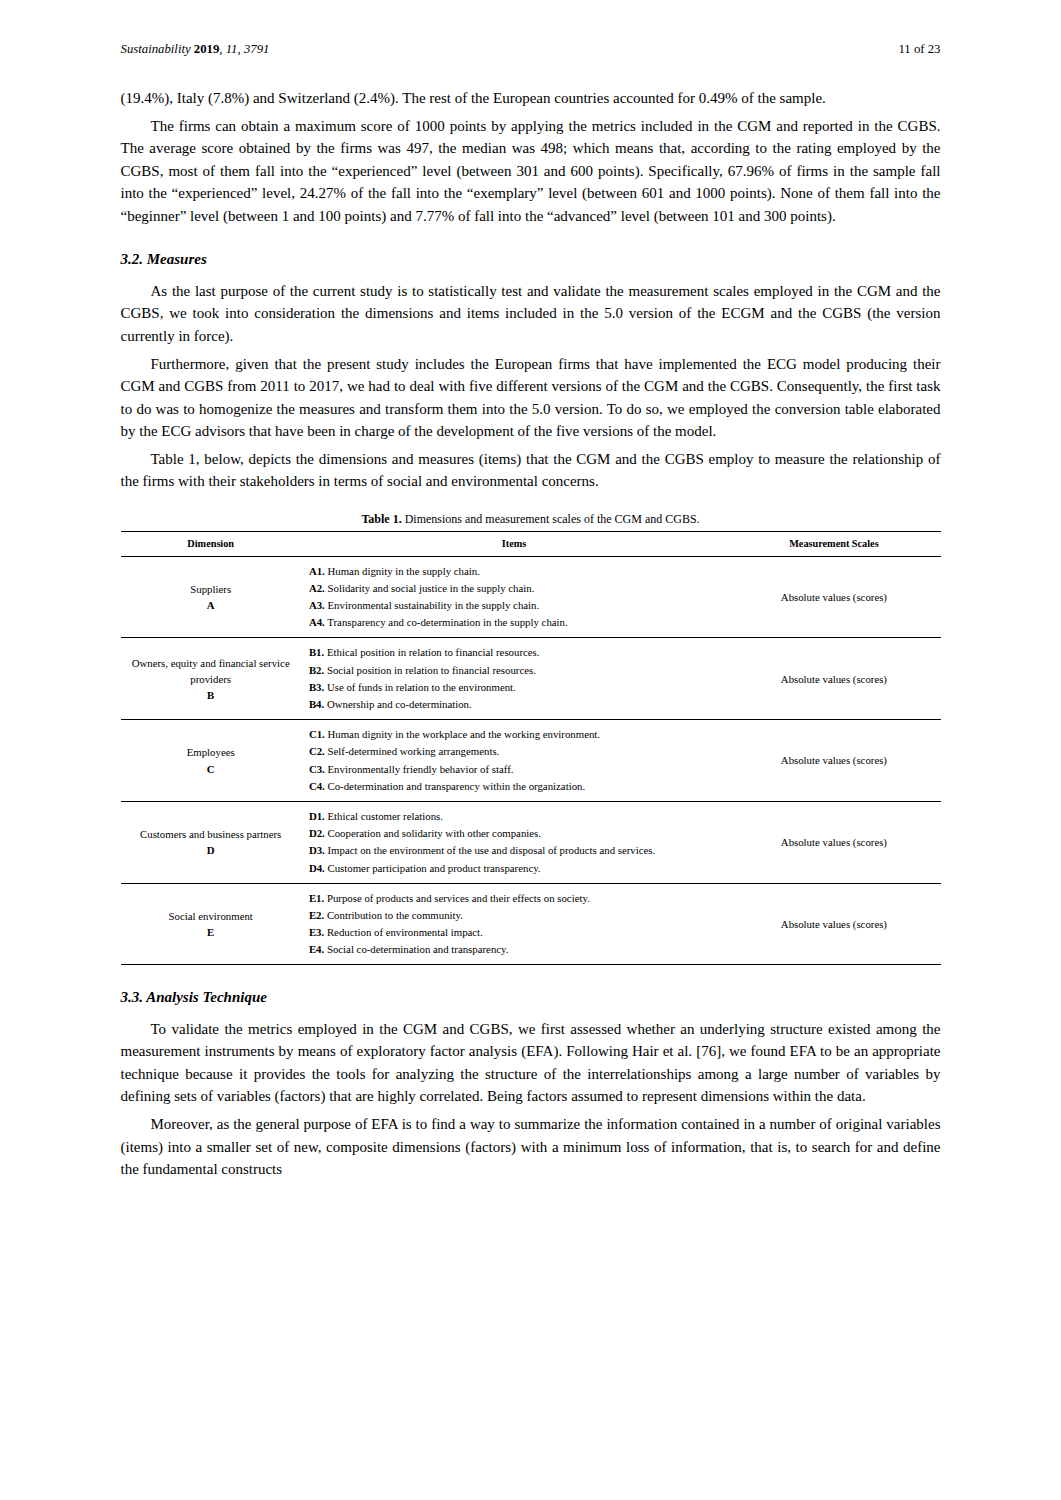Sustainability 2019, 11, 3791
11 of 23
(19.4%), Italy (7.8%) and Switzerland (2.4%). The rest of the European countries accounted for 0.49% of the sample.
The firms can obtain a maximum score of 1000 points by applying the metrics included in the CGM and reported in the CGBS. The average score obtained by the firms was 497, the median was 498; which means that, according to the rating employed by the CGBS, most of them fall into the “experienced” level (between 301 and 600 points). Specifically, 67.96% of firms in the sample fall into the “experienced” level, 24.27% of the fall into the “exemplary” level (between 601 and 1000 points). None of them fall into the “beginner” level (between 1 and 100 points) and 7.77% of fall into the “advanced” level (between 101 and 300 points).
3.2. Measures
As the last purpose of the current study is to statistically test and validate the measurement scales employed in the CGM and the CGBS, we took into consideration the dimensions and items included in the 5.0 version of the ECGM and the CGBS (the version currently in force).
Furthermore, given that the present study includes the European firms that have implemented the ECG model producing their CGM and CGBS from 2011 to 2017, we had to deal with five different versions of the CGM and the CGBS. Consequently, the first task to do was to homogenize the measures and transform them into the 5.0 version. To do so, we employed the conversion table elaborated by the ECG advisors that have been in charge of the development of the five versions of the model.
Table 1, below, depicts the dimensions and measures (items) that the CGM and the CGBS employ to measure the relationship of the firms with their stakeholders in terms of social and environmental concerns.
Table 1. Dimensions and measurement scales of the CGM and CGBS.
| Dimension | Items | Measurement Scales |
| --- | --- | --- |
| Suppliers A | A1. Human dignity in the supply chain. A2. Solidarity and social justice in the supply chain. A3. Environmental sustainability in the supply chain. A4. Transparency and co-determination in the supply chain. | Absolute values (scores) |
| Owners, equity and financial service providers B | B1. Ethical position in relation to financial resources. B2. Social position in relation to financial resources. B3. Use of funds in relation to the environment. B4. Ownership and co-determination. | Absolute values (scores) |
| Employees C | C1. Human dignity in the workplace and the working environment. C2. Self-determined working arrangements. C3. Environmentally friendly behavior of staff. C4. Co-determination and transparency within the organization. | Absolute values (scores) |
| Customers and business partners D | D1. Ethical customer relations. D2. Cooperation and solidarity with other companies. D3. Impact on the environment of the use and disposal of products and services. D4. Customer participation and product transparency. | Absolute values (scores) |
| Social environment E | E1. Purpose of products and services and their effects on society. E2. Contribution to the community. E3. Reduction of environmental impact. E4. Social co-determination and transparency. | Absolute values (scores) |
3.3. Analysis Technique
To validate the metrics employed in the CGM and CGBS, we first assessed whether an underlying structure existed among the measurement instruments by means of exploratory factor analysis (EFA). Following Hair et al. [76], we found EFA to be an appropriate technique because it provides the tools for analyzing the structure of the interrelationships among a large number of variables by defining sets of variables (factors) that are highly correlated. Being factors assumed to represent dimensions within the data.
Moreover, as the general purpose of EFA is to find a way to summarize the information contained in a number of original variables (items) into a smaller set of new, composite dimensions (factors) with a minimum loss of information, that is, to search for and define the fundamental constructs